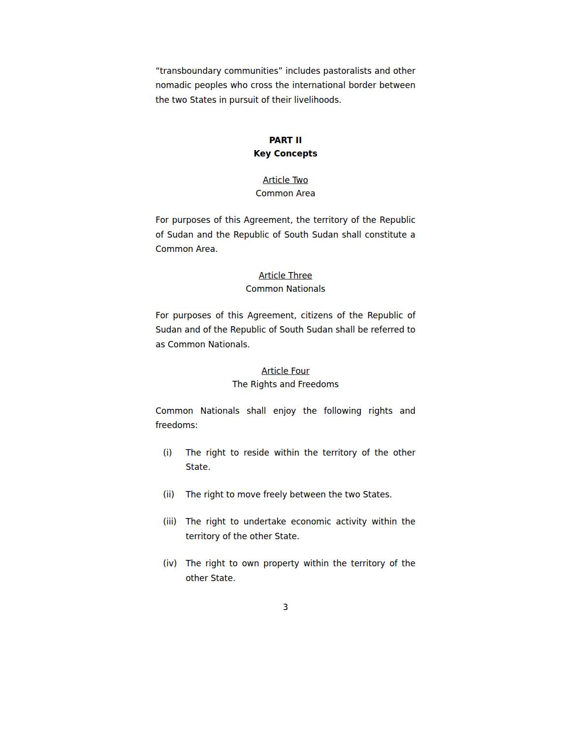“transboundary communities” includes pastoralists and other nomadic peoples who cross the international border between the two States in pursuit of their livelihoods.
PART II Key Concepts
Article Two Common Area
For purposes of this Agreement, the territory of the Republic of Sudan and the Republic of South Sudan shall constitute a Common Area.
Article Three Common Nationals
For purposes of this Agreement, citizens of the Republic of Sudan and of the Republic of South Sudan shall be referred to as Common Nationals.
Article Four The Rights and Freedoms
Common Nationals shall enjoy the following rights and freedoms:
(i) The right to reside within the territory of the other State.
(ii) The right to move freely between the two States.
(iii) The right to undertake economic activity within the territory of the other State.
(iv) The right to own property within the territory of the other State.
3